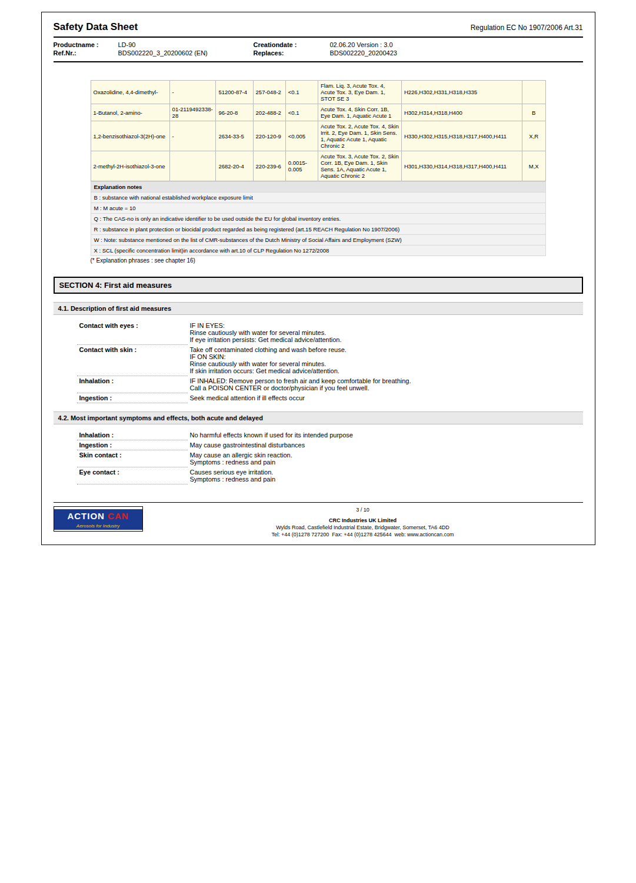Safety Data Sheet
Regulation EC No 1907/2006 Art.31
Productname :
LD-90
Creationdate :
02.06.20 Version : 3.0
Ref.Nr.:
BDS002220_3_20200602 (EN)
Replaces:
BDS002220_20200423
| Oxazolidine, 4,4-dimethyl- | - | 51200-87-4 | 257-048-2 | <0.1 | Flam. Liq. 3, Acute Tox. 4, Acute Tox. 3, Eye Dam. 1, STOT SE 3 | H226,H302,H331,H318,H335 | |
| 1-Butanol, 2-amino- | 01-2119492338-28 | 96-20-8 | 202-488-2 | <0.1 | Acute Tox. 4, Skin Corr. 1B, Eye Dam. 1, Aquatic Acute 1 | H302,H314,H318,H400 | B |
| 1,2-benzisothiazol-3(2H)-one | - | 2634-33-5 | 220-120-9 | <0.005 | Acute Tox. 2, Acute Tox. 4, Skin Irrit. 2, Eye Dam. 1, Skin Sens. 1, Aquatic Acute 1, Aquatic Chronic 2 | H330,H302,H315,H318,H317,H400,H411 | X,R |
| 2-methyl-2H-isothiazol-3-one | | 2682-20-4 | 220-239-6 | 0.0015-0.005 | Acute Tox. 3, Acute Tox. 2, Skin Corr. 1B, Eye Dam. 1, Skin Sens. 1A, Aquatic Acute 1, Aquatic Chronic 2 | H301,H330,H314,H318,H317,H400,H411 | M,X |
| Explanation notes |
| B : substance with national established workplace exposure limit |
| M : M acute = 10 |
| Q : The CAS-no is only an indicative identifier to be used outside the EU for global inventory entries. |
| R : substance in plant protection or biocidal product regarded as being registered (art.15 REACH Regulation No 1907/2006) |
| W : Note: substance mentioned on the list of CMR-substances of the Dutch Ministry of Social Affairs and Employment (SZW) |
| X : SCL (specific concentration limit)in accordance with art.10 of CLP Regulation No 1272/2008 |
(* Explanation phrases : see chapter 16)
SECTION 4: First aid measures
4.1. Description of first aid measures
| Contact with eyes : | IF IN EYES: Rinse cautiously with water for several minutes. If eye irritation persists: Get medical advice/attention. |
| Contact with skin : | Take off contaminated clothing and wash before reuse. IF ON SKIN: Rinse cautiously with water for several minutes. If skin irritation occurs: Get medical advice/attention. |
| Inhalation : | IF INHALED: Remove person to fresh air and keep comfortable for breathing. Call a POISON CENTER or doctor/physician if you feel unwell. |
| Ingestion : | Seek medical attention if ill effects occur |
4.2. Most important symptoms and effects, both acute and delayed
| Inhalation : | No harmful effects known if used for its intended purpose |
| Ingestion : | May cause gastrointestinal disturbances |
| Skin contact : | May cause an allergic skin reaction. Symptoms : redness and pain |
| Eye contact : | Causes serious eye irritation. Symptoms : redness and pain |
ACTION CAN
Aerosols for Industry
3 / 10
CRC Industries UK Limited
Wylds Road, Castlefield Industrial Estate, Bridgwater, Somerset, TA6 4DD
Tel: +44 (0)1278 727200 Fax: +44 (0)1278 425644 web: www.actioncan.com